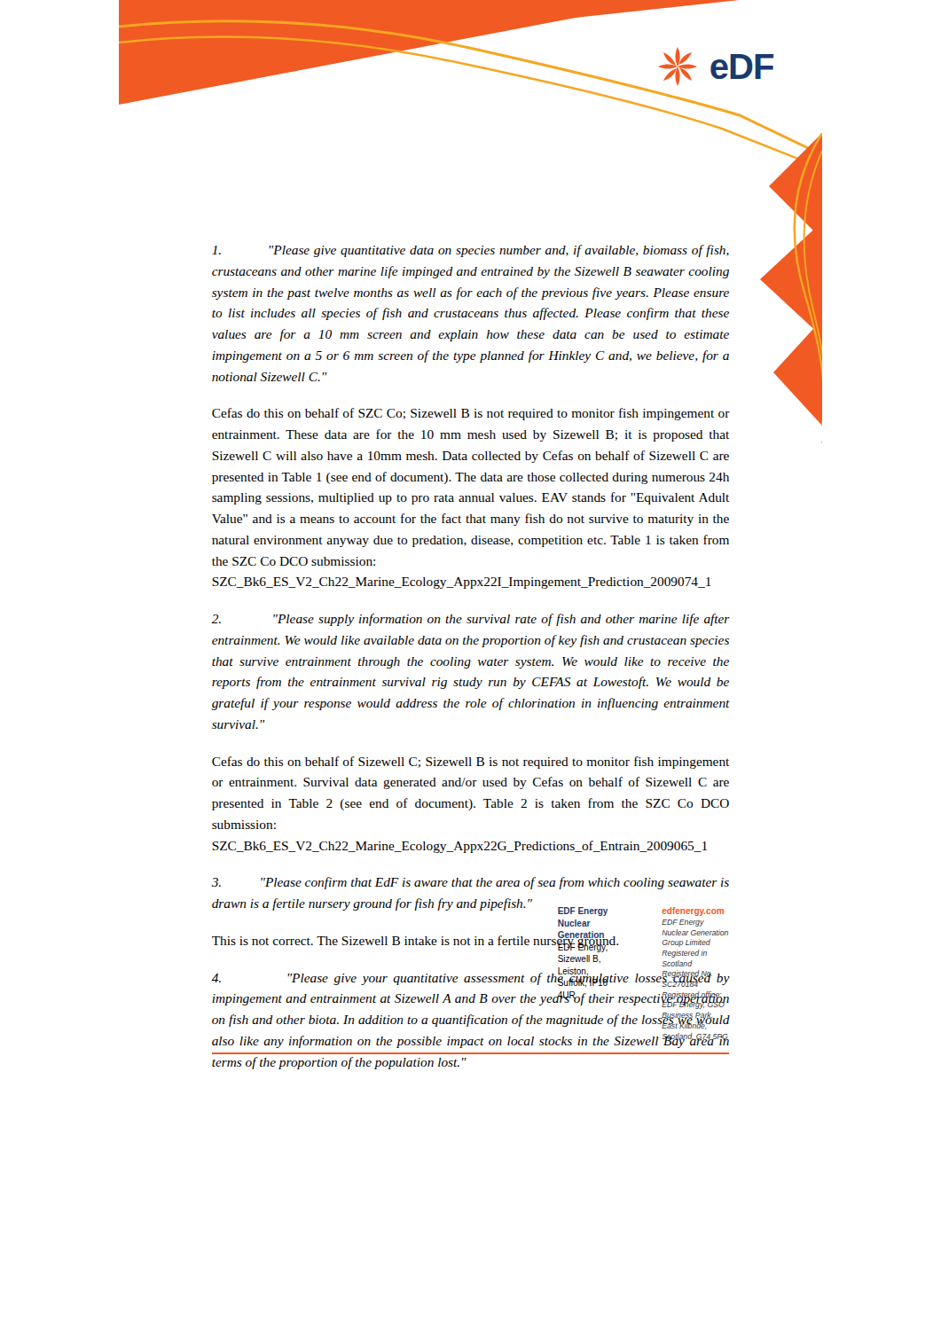eDF
1. "Please give quantitative data on species number and, if available, biomass of fish, crustaceans and other marine life impinged and entrained by the Sizewell B seawater cooling system in the past twelve months as well as for each of the previous five years. Please ensure to list includes all species of fish and crustaceans thus affected. Please confirm that these values are for a 10 mm screen and explain how these data can be used to estimate impingement on a 5 or 6 mm screen of the type planned for Hinkley C and, we believe, for a notional Sizewell C."
Cefas do this on behalf of SZC Co; Sizewell B is not required to monitor fish impingement or entrainment. These data are for the 10 mm mesh used by Sizewell B; it is proposed that Sizewell C will also have a 10mm mesh. Data collected by Cefas on behalf of Sizewell C are presented in Table 1 (see end of document). The data are those collected during numerous 24h sampling sessions, multiplied up to pro rata annual values. EAV stands for "Equivalent Adult Value" and is a means to account for the fact that many fish do not survive to maturity in the natural environment anyway due to predation, disease, competition etc. Table 1 is taken from the SZC Co DCO submission:
SZC_Bk6_ES_V2_Ch22_Marine_Ecology_Appx22I_Impingement_Prediction_2009074_1
2. "Please supply information on the survival rate of fish and other marine life after entrainment. We would like available data on the proportion of key fish and crustacean species that survive entrainment through the cooling water system. We would like to receive the reports from the entrainment survival rig study run by CEFAS at Lowestoft. We would be grateful if your response would address the role of chlorination in influencing entrainment survival."
Cefas do this on behalf of Sizewell C; Sizewell B is not required to monitor fish impingement or entrainment. Survival data generated and/or used by Cefas on behalf of Sizewell C are presented in Table 2 (see end of document). Table 2 is taken from the SZC Co DCO submission:
SZC_Bk6_ES_V2_Ch22_Marine_Ecology_Appx22G_Predictions_of_Entrain_2009065_1
3. "Please confirm that EdF is aware that the area of sea from which cooling seawater is drawn is a fertile nursery ground for fish fry and pipefish."
This is not correct. The Sizewell B intake is not in a fertile nursery ground.
4. "Please give your quantitative assessment of the cumulative losses caused by impingement and entrainment at Sizewell A and B over the years of their respective operation on fish and other biota. In addition to a quantification of the magnitude of the losses we would also like any information on the possible impact on local stocks in the Sizewell Bay area in terms of the proportion of the population lost."
EDF Energy Nuclear Generation
EDF Energy, Sizewell B, Leiston,
Suffolk, IP16 4UR
edfenergy.com
EDF Energy Nuclear Generation Group Limited
Registered in Scotland
Registered No. SC270184
Registered office: EDF Energy, GSO Business Park,
East Kilbride, Scotland, G74 5PG